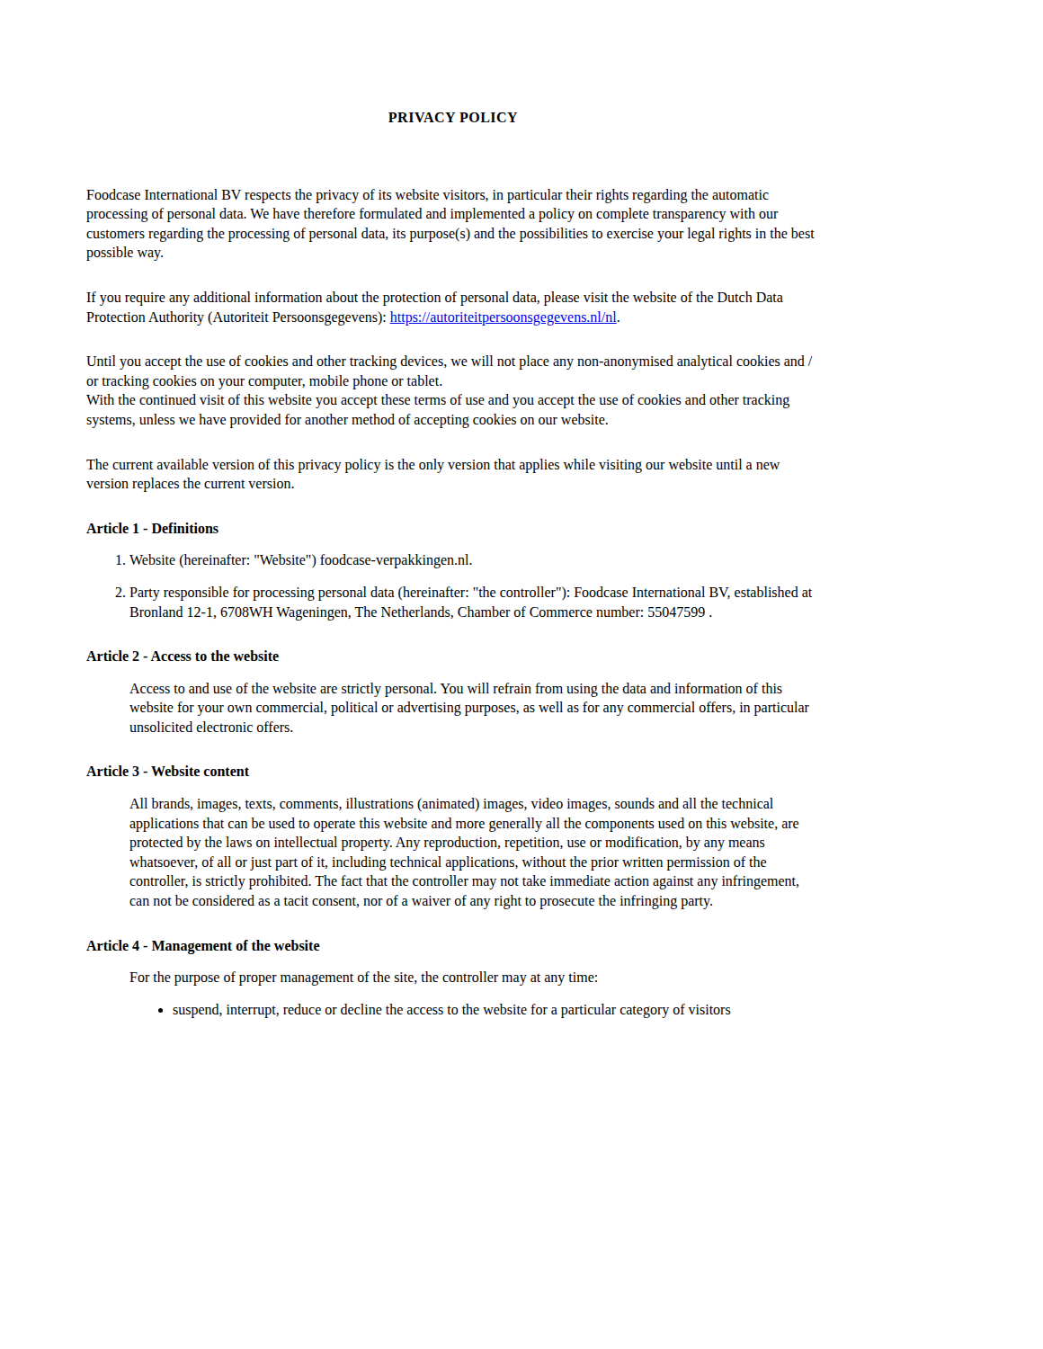PRIVACY POLICY
Foodcase International BV respects the privacy of its website visitors, in particular their rights regarding the automatic processing of personal data. We have therefore formulated and implemented a policy on complete transparency with our customers regarding the processing of personal data, its purpose(s) and the possibilities to exercise your legal rights in the best possible way.
If you require any additional information about the protection of personal data, please visit the website of the Dutch Data Protection Authority (Autoriteit Persoonsgegevens): https://autoriteitpersoonsgegevens.nl/nl.
Until you accept the use of cookies and other tracking devices, we will not place any non-anonymised analytical cookies and / or tracking cookies on your computer, mobile phone or tablet.
With the continued visit of this website you accept these terms of use and you accept the use of cookies and other tracking systems, unless we have provided for another method of accepting cookies on our website.
The current available version of this privacy policy is the only version that applies while visiting our website until a new version replaces the current version.
Article 1 - Definitions
Website (hereinafter: "Website") foodcase-verpakkingen.nl.
Party responsible for processing personal data (hereinafter: "the controller"): Foodcase International BV, established at Bronland 12-1, 6708WH Wageningen, The Netherlands, Chamber of Commerce number: 55047599 .
Article 2 - Access to the website
Access to and use of the website are strictly personal. You will refrain from using the data and information of this website for your own commercial, political or advertising purposes, as well as for any commercial offers, in particular unsolicited electronic offers.
Article 3 - Website content
All brands, images, texts, comments, illustrations (animated) images, video images, sounds and all the technical applications that can be used to operate this website and more generally all the components used on this website, are protected by the laws on intellectual property. Any reproduction, repetition, use or modification, by any means whatsoever, of all or just part of it, including technical applications, without the prior written permission of the controller, is strictly prohibited. The fact that the controller may not take immediate action against any infringement, can not be considered as a tacit consent, nor of a waiver of any right to prosecute the infringing party.
Article 4 - Management of the website
For the purpose of proper management of the site, the controller may at any time:
suspend, interrupt, reduce or decline the access to the website for a particular category of visitors